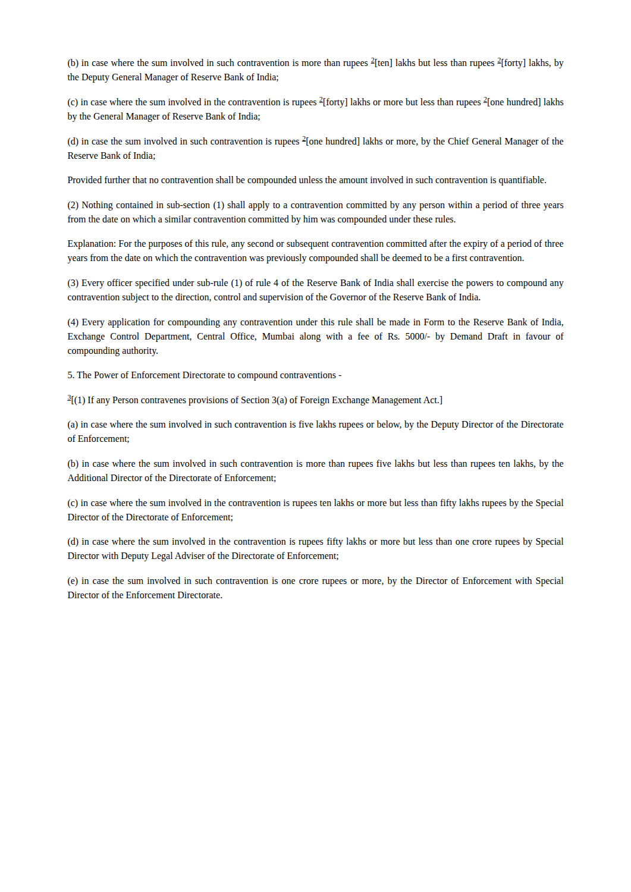(b) in case where the sum involved in such contravention is more than rupees 2[ten] lakhs but less than rupees 2[forty] lakhs, by the Deputy General Manager of Reserve Bank of India;
(c) in case where the sum involved in the contravention is rupees 2[forty] lakhs or more but less than rupees 2[one hundred] lakhs by the General Manager of Reserve Bank of India;
(d) in case the sum involved in such contravention is rupees 2[one hundred] lakhs or more, by the Chief General Manager of the Reserve Bank of India;
Provided further that no contravention shall be compounded unless the amount involved in such contravention is quantifiable.
(2) Nothing contained in sub-section (1) shall apply to a contravention committed by any person within a period of three years from the date on which a similar contravention committed by him was compounded under these rules.
Explanation: For the purposes of this rule, any second or subsequent contravention committed after the expiry of a period of three years from the date on which the contravention was previously compounded shall be deemed to be a first contravention.
(3) Every officer specified under sub-rule (1) of rule 4 of the Reserve Bank of India shall exercise the powers to compound any contravention subject to the direction, control and supervision of the Governor of the Reserve Bank of India.
(4) Every application for compounding any contravention under this rule shall be made in Form to the Reserve Bank of India, Exchange Control Department, Central Office, Mumbai along with a fee of Rs. 5000/- by Demand Draft in favour of compounding authority.
5. The Power of Enforcement Directorate to compound contraventions -
3[(1) If any Person contravenes provisions of Section 3(a) of Foreign Exchange Management Act.]
(a) in case where the sum involved in such contravention is five lakhs rupees or below, by the Deputy Director of the Directorate of Enforcement;
(b) in case where the sum involved in such contravention is more than rupees five lakhs but less than rupees ten lakhs, by the Additional Director of the Directorate of Enforcement;
(c) in case where the sum involved in the contravention is rupees ten lakhs or more but less than fifty lakhs rupees by the Special Director of the Directorate of Enforcement;
(d) in case where the sum involved in the contravention is rupees fifty lakhs or more but less than one crore rupees by Special Director with Deputy Legal Adviser of the Directorate of Enforcement;
(e) in case the sum involved in such contravention is one crore rupees or more, by the Director of Enforcement with Special Director of the Enforcement Directorate.